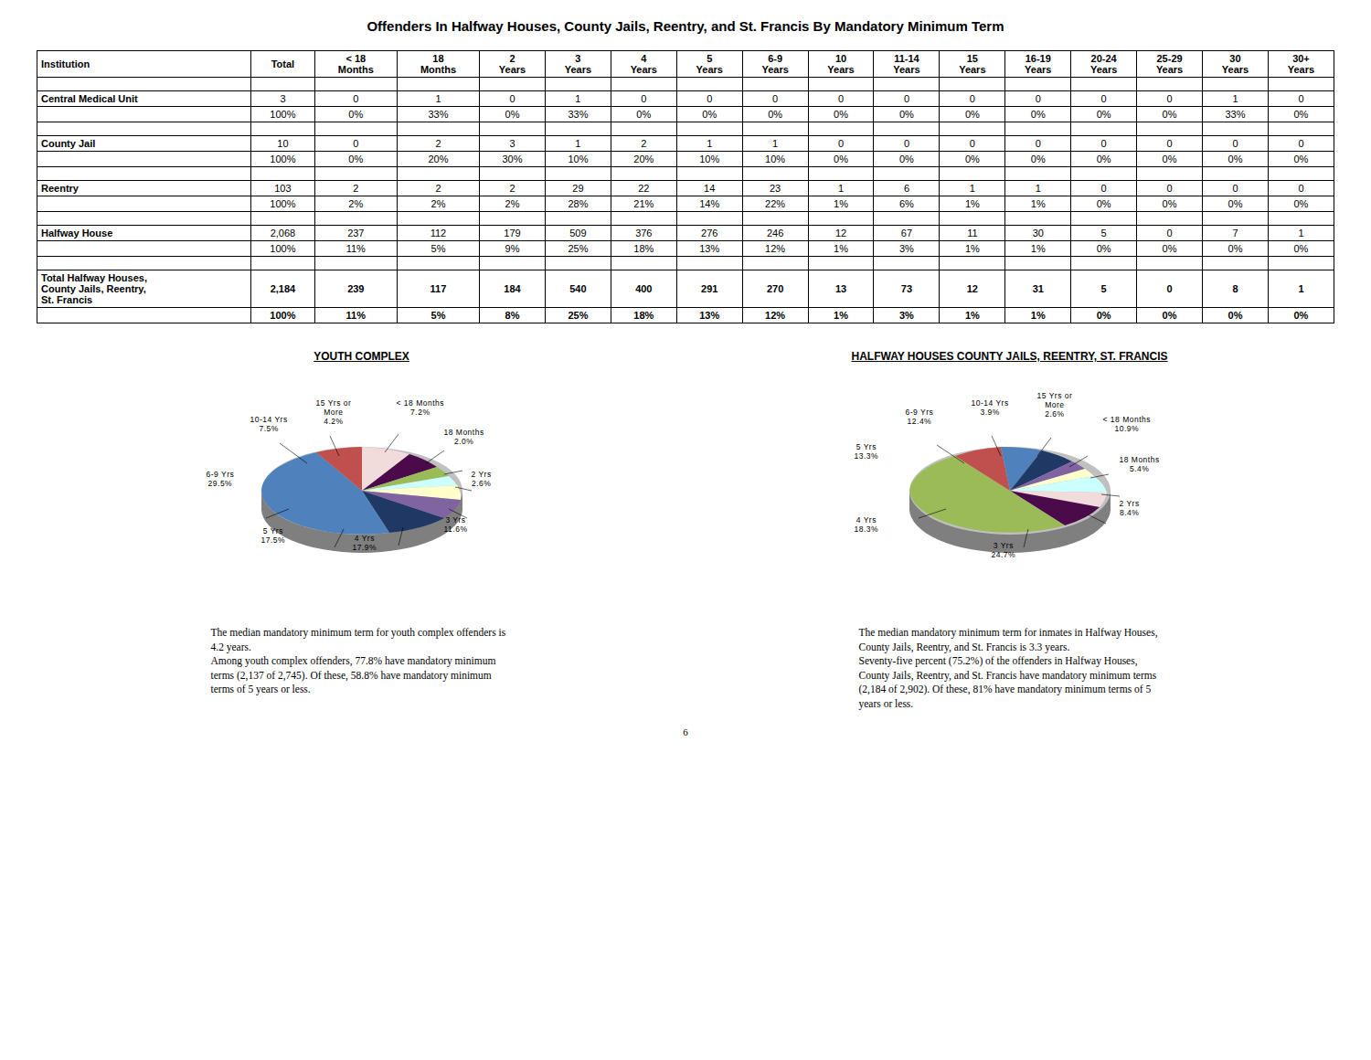Offenders In Halfway Houses, County Jails, Reentry, and St. Francis By Mandatory Minimum Term
| Institution | Total | < 18 Months | 18 Months | 2 Years | 3 Years | 4 Years | 5 Years | 6-9 Years | 10 Years | 11-14 Years | 15 Years | 16-19 Years | 20-24 Years | 25-29 Years | 30 Years | 30+ Years |
| --- | --- | --- | --- | --- | --- | --- | --- | --- | --- | --- | --- | --- | --- | --- | --- | --- |
| Central Medical Unit | 3 | 0 | 1 | 0 | 1 | 0 | 0 | 0 | 0 | 0 | 0 | 0 | 0 | 0 | 1 | 0 |
| | 100% | 0% | 33% | 0% | 33% | 0% | 0% | 0% | 0% | 0% | 0% | 0% | 0% | 0% | 33% | 0% |
| County Jail | 10 | 0 | 2 | 3 | 1 | 2 | 1 | 1 | 0 | 0 | 0 | 0 | 0 | 0 | 0 | 0 |
| | 100% | 0% | 20% | 30% | 10% | 20% | 10% | 10% | 0% | 0% | 0% | 0% | 0% | 0% | 0% | 0% |
| Reentry | 103 | 2 | 2 | 2 | 29 | 22 | 14 | 23 | 1 | 6 | 1 | 1 | 0 | 0 | 0 | 0 |
| | 100% | 2% | 2% | 2% | 28% | 21% | 14% | 22% | 1% | 6% | 1% | 1% | 0% | 0% | 0% | 0% |
| Halfway House | 2,068 | 237 | 112 | 179 | 509 | 376 | 276 | 246 | 12 | 67 | 11 | 30 | 5 | 0 | 7 | 1 |
| | 100% | 11% | 5% | 9% | 25% | 18% | 13% | 12% | 1% | 3% | 1% | 1% | 0% | 0% | 0% | 0% |
| Total Halfway Houses, County Jails, Reentry, St. Francis | 2,184 | 239 | 117 | 184 | 540 | 400 | 291 | 270 | 13 | 73 | 12 | 31 | 5 | 0 | 8 | 1 |
| | 100% | 11% | 5% | 8% | 25% | 18% | 13% | 12% | 1% | 3% | 1% | 1% | 0% | 0% | 0% | 0% |
| YOUTH COMPLEX 10-14 Yrs 7.5% 15 Yrs or More 4.2% < 18 Months 7.2% 18 Months 2.0% 2 Yrs 2.6% 3 Yrs 11.6% 4 Yrs 17.9% 5 Yrs 17.5% 6-9 Yrs 29.5% The median mandatory minimum term for youth complex offenders is 4.2 years. Among youth complex offenders, 77.8% have mandatory minimum terms (2,137 of 2,745). Of these, 58.8% have mandatory minimum terms of 5 years or less. | HALFWAY HOUSES COUNTY JAILS, REENTRY, ST. FRANCIS 6-9 Yrs 12.4% 10-14 Yrs 3.9% 15 Yrs or More 2.6% < 18 Months 10.9% 18 Months 5.4% 2 Yrs 8.4% 3 Yrs 24.7% 4 Yrs 18.3% 5 Yrs 13.3% The median mandatory minimum term for inmates in Halfway Houses, County Jails, Reentry, and St. Francis is 3.3 years. Seventy-five percent (75.2%) of the offenders in Halfway Houses, County Jails, Reentry, and St. Francis have mandatory minimum terms (2,184 of 2,902). Of these, 81% have mandatory minimum terms of 5 years or less. |
6